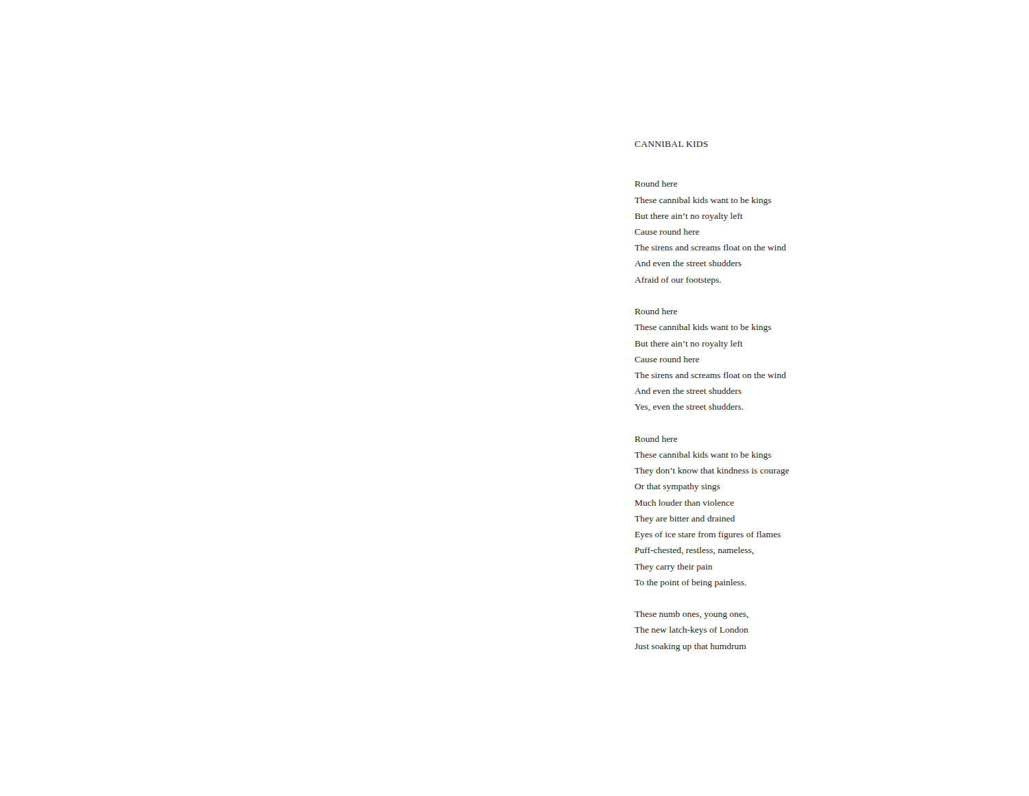CANNIBAL KIDS
Round here
These cannibal kids want to be kings
But there ain’t no royalty left
Cause round here
The sirens and screams float on the wind
And even the street shudders
Afraid of our footsteps.
Round here
These cannibal kids want to be kings
But there ain’t no royalty left
Cause round here
The sirens and screams float on the wind
And even the street shudders
Yes, even the street shudders.
Round here
These cannibal kids want to be kings
They don’t know that kindness is courage
Or that sympathy sings
Much louder than violence
They are bitter and drained
Eyes of ice stare from figures of flames
Puff-chested, restless, nameless,
They carry their pain
To the point of being painless.
These numb ones, young ones,
The new latch-keys of London
Just soaking up that humdrum